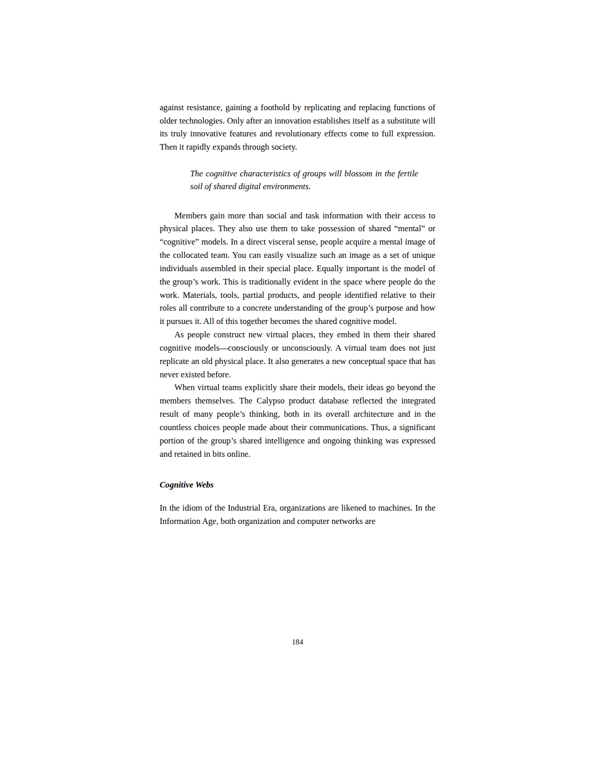against resistance, gaining a foothold by replicating and replacing functions of older technologies. Only after an innovation establishes itself as a substitute will its truly innovative features and revolutionary effects come to full expression. Then it rapidly expands through society.
The cognitive characteristics of groups will blossom in the fertile soil of shared digital environments.
Members gain more than social and task information with their access to physical places. They also use them to take possession of shared “mental” or “cognitive” models. In a direct visceral sense, people acquire a mental image of the collocated team. You can easily visualize such an image as a set of unique individuals assembled in their special place. Equally important is the model of the group’s work. This is traditionally evident in the space where people do the work. Materials, tools, partial products, and people identified relative to their roles all contribute to a concrete understanding of the group’s purpose and how it pursues it. All of this together becomes the shared cognitive model.
As people construct new virtual places, they embed in them their shared cognitive models—consciously or unconsciously. A virtual team does not just replicate an old physical place. It also generates a new conceptual space that has never existed before.
When virtual teams explicitly share their models, their ideas go beyond the members themselves. The Calypso product database reflected the integrated result of many people’s thinking, both in its overall architecture and in the countless choices people made about their communications. Thus, a significant portion of the group’s shared intelligence and ongoing thinking was expressed and retained in bits online.
Cognitive Webs
In the idiom of the Industrial Era, organizations are likened to machines. In the Information Age, both organization and computer networks are
184